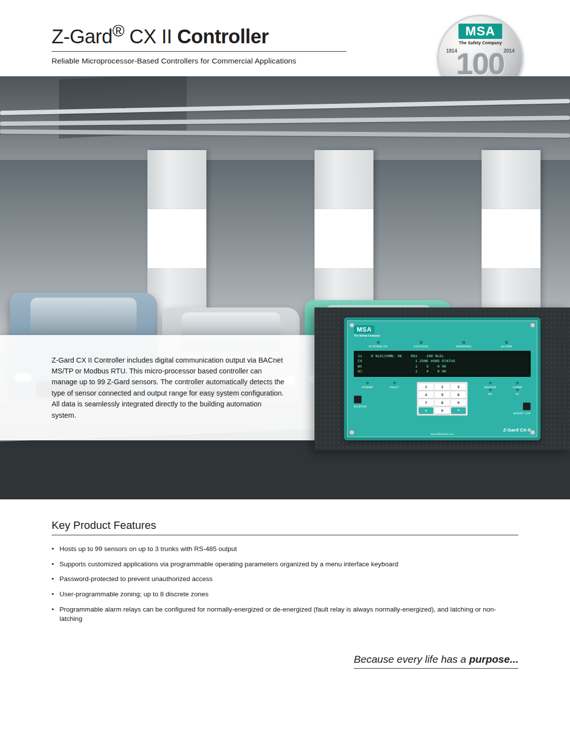Z-Gard® CX II Controller
Reliable Microprocessor-Based Controllers for Commercial Applications
MSA
The Safety Company
19142014
100
Z-Gard CX II Controller includes digital communication output via BACnet MS/TP or Modbus RTU. This micro-processor based controller can manage up to 99 Z-Gard sensors. The controller automatically detects the type of sensor connected and output range for easy system configuration. All data is seamlessly integrated directly to the building automation system.
MSA
The Safety Company
SYSTEM OK CAUTION WARNING ALARM
11 0 %LELCOMB. OK RG1 100 %LEL CX 1 ZONE #SNS STATUS Wt 1 3 0 OK Al 1 4 0 OK
POWER FAULT
SILENCE
1
2
3
4
5
6
7
8
9
▲
0
▼
SENSOR COMM
RX TX
EVENT LOG
Z-Gard CX-II
www.MSAsafety.com
Key Product Features
Hosts up to 99 sensors on up to 3 trunks with RS-485 output
Supports customized applications via programmable operating parameters organized by a menu interface keyboard
Password-protected to prevent unauthorized access
User-programmable zoning; up to 8 discrete zones
Programmable alarm relays can be configured for normally-energized or de-energized (fault relay is always normally-energized), and latching or non-latching
Because every life has a purpose...